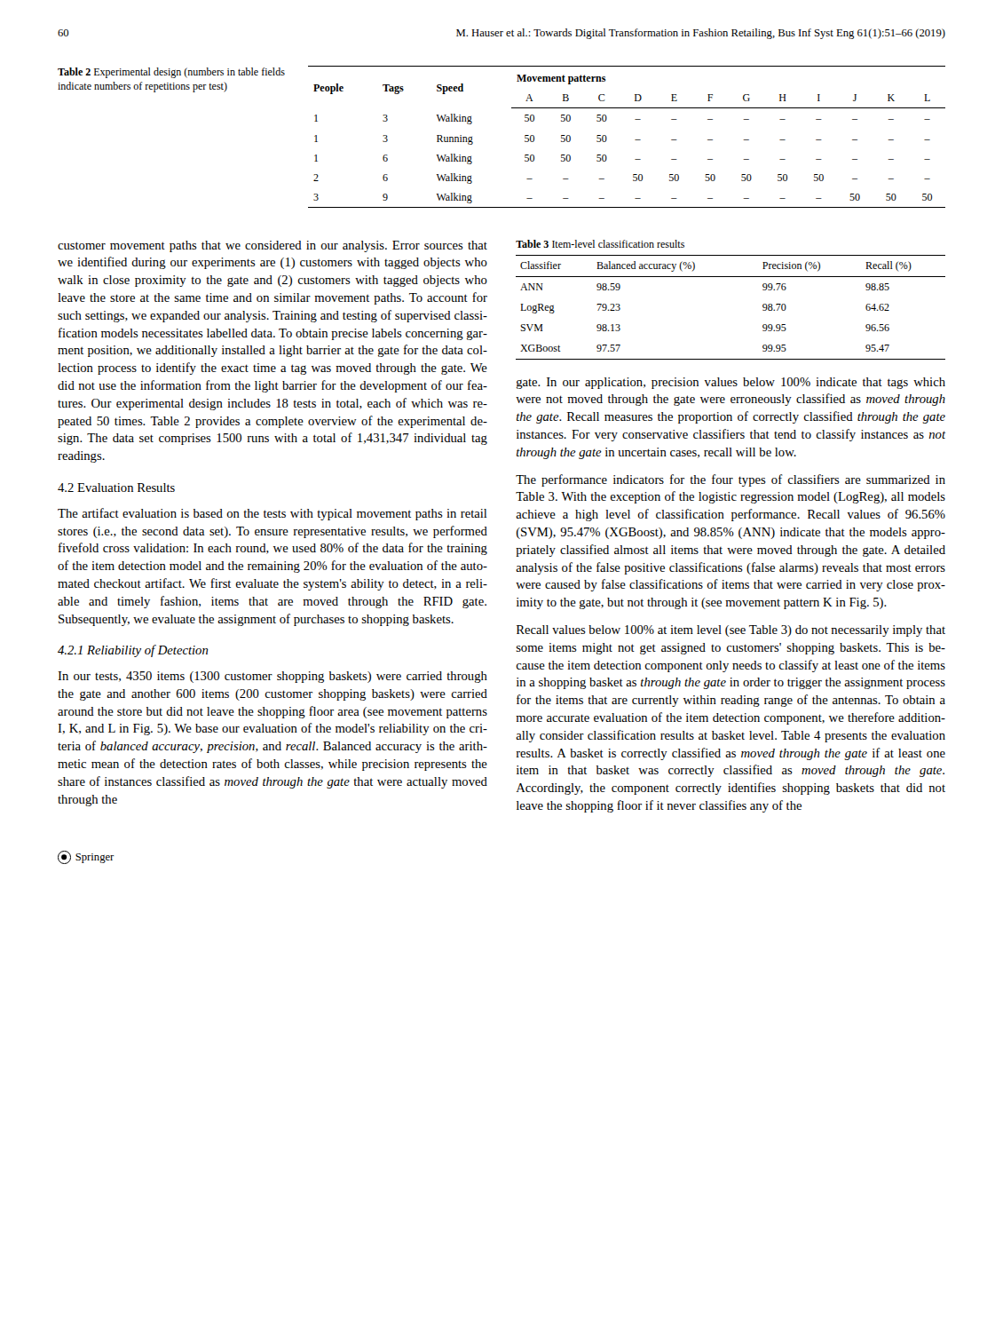60 M. Hauser et al.: Towards Digital Transformation in Fashion Retailing, Bus Inf Syst Eng 61(1):51–66 (2019)
Table 2 Experimental design (numbers in table fields indicate numbers of repetitions per test)
| People | Tags | Speed | Movement patterns |
| --- | --- | --- | --- |
| A | B | C | D | E | F | G | H | I | J | K | L |
| 1 | 3 | Walking | 50 | 50 | 50 | – | – | – | – | – | – | – | – | – |
| 1 | 3 | Running | 50 | 50 | 50 | – | – | – | – | – | – | – | – | – |
| 1 | 6 | Walking | 50 | 50 | 50 | – | – | – | – | – | – | – | – | – |
| 2 | 6 | Walking | – | – | – | 50 | 50 | 50 | 50 | 50 | 50 | – | – | – |
| 3 | 9 | Walking | – | – | – | – | – | – | – | – | – | 50 | 50 | 50 |
customer movement paths that we considered in our analysis. Error sources that we identified during our experiments are (1) customers with tagged objects who walk in close proximity to the gate and (2) customers with tagged objects who leave the store at the same time and on similar movement paths. To account for such settings, we expanded our analysis. Training and testing of supervised classification models necessitates labelled data. To obtain precise labels concerning garment position, we additionally installed a light barrier at the gate for the data collection process to identify the exact time a tag was moved through the gate. We did not use the information from the light barrier for the development of our features. Our experimental design includes 18 tests in total, each of which was repeated 50 times. Table 2 provides a complete overview of the experimental design. The data set comprises 1500 runs with a total of 1,431,347 individual tag readings.
4.2 Evaluation Results
The artifact evaluation is based on the tests with typical movement paths in retail stores (i.e., the second data set). To ensure representative results, we performed fivefold cross validation: In each round, we used 80% of the data for the training of the item detection model and the remaining 20% for the evaluation of the automated checkout artifact. We first evaluate the system's ability to detect, in a reliable and timely fashion, items that are moved through the RFID gate. Subsequently, we evaluate the assignment of purchases to shopping baskets.
4.2.1 Reliability of Detection
In our tests, 4350 items (1300 customer shopping baskets) were carried through the gate and another 600 items (200 customer shopping baskets) were carried around the store but did not leave the shopping floor area (see movement patterns I, K, and L in Fig. 5). We base our evaluation of the model's reliability on the criteria of balanced accuracy, precision, and recall. Balanced accuracy is the arithmetic mean of the detection rates of both classes, while precision represents the share of instances classified as moved through the gate that were actually moved through the
Table 3 Item-level classification results
| Classifier | Balanced accuracy (%) | Precision (%) | Recall (%) |
| --- | --- | --- | --- |
| ANN | 98.59 | 99.76 | 98.85 |
| LogReg | 79.23 | 98.70 | 64.62 |
| SVM | 98.13 | 99.95 | 96.56 |
| XGBoost | 97.57 | 99.95 | 95.47 |
gate. In our application, precision values below 100% indicate that tags which were not moved through the gate were erroneously classified as moved through the gate. Recall measures the proportion of correctly classified through the gate instances. For very conservative classifiers that tend to classify instances as not through the gate in uncertain cases, recall will be low.
The performance indicators for the four types of classifiers are summarized in Table 3. With the exception of the logistic regression model (LogReg), all models achieve a high level of classification performance. Recall values of 96.56% (SVM), 95.47% (XGBoost), and 98.85% (ANN) indicate that the models appropriately classified almost all items that were moved through the gate. A detailed analysis of the false positive classifications (false alarms) reveals that most errors were caused by false classifications of items that were carried in very close proximity to the gate, but not through it (see movement pattern K in Fig. 5).
Recall values below 100% at item level (see Table 3) do not necessarily imply that some items might not get assigned to customers' shopping baskets. This is because the item detection component only needs to classify at least one of the items in a shopping basket as through the gate in order to trigger the assignment process for the items that are currently within reading range of the antennas. To obtain a more accurate evaluation of the item detection component, we therefore additionally consider classification results at basket level. Table 4 presents the evaluation results. A basket is correctly classified as moved through the gate if at least one item in that basket was correctly classified as moved through the gate. Accordingly, the component correctly identifies shopping baskets that did not leave the shopping floor if it never classifies any of the
Springer